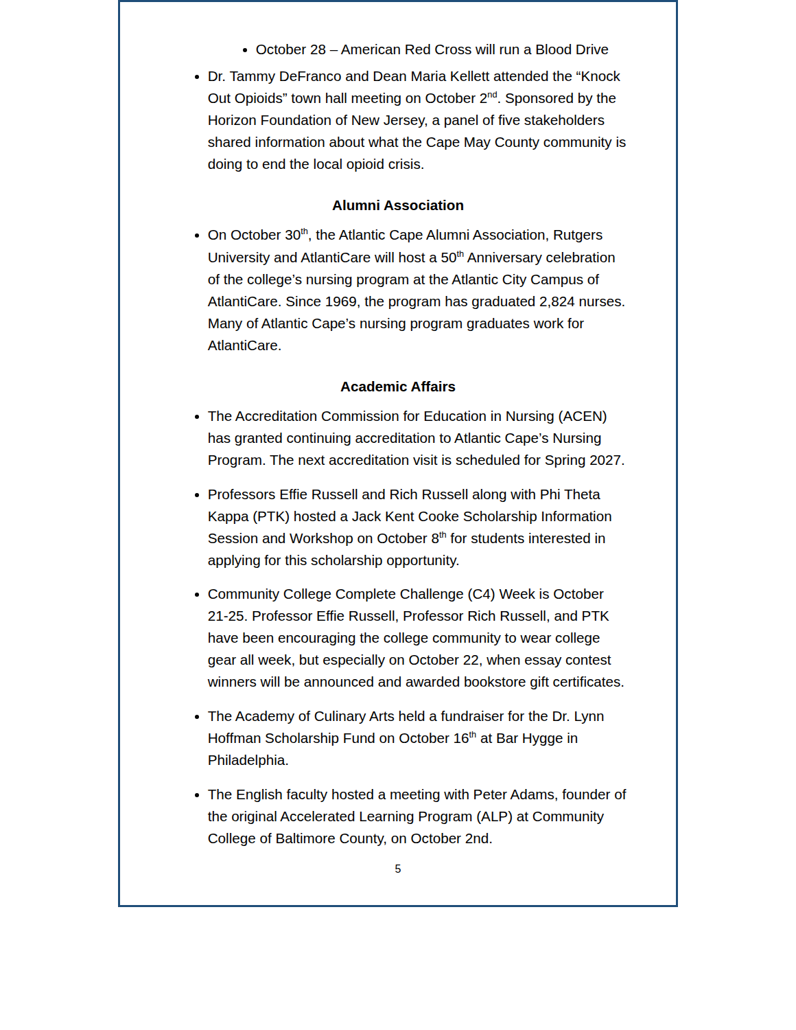October 28 – American Red Cross will run a Blood Drive
Dr. Tammy DeFranco and Dean Maria Kellett attended the “Knock Out Opioids” town hall meeting on October 2nd. Sponsored by the Horizon Foundation of New Jersey, a panel of five stakeholders shared information about what the Cape May County community is doing to end the local opioid crisis.
Alumni Association
On October 30th, the Atlantic Cape Alumni Association, Rutgers University and AtlantiCare will host a 50th Anniversary celebration of the college’s nursing program at the Atlantic City Campus of AtlantiCare. Since 1969, the program has graduated 2,824 nurses. Many of Atlantic Cape’s nursing program graduates work for AtlantiCare.
Academic Affairs
The Accreditation Commission for Education in Nursing (ACEN) has granted continuing accreditation to Atlantic Cape’s Nursing Program. The next accreditation visit is scheduled for Spring 2027.
Professors Effie Russell and Rich Russell along with Phi Theta Kappa (PTK) hosted a Jack Kent Cooke Scholarship Information Session and Workshop on October 8th for students interested in applying for this scholarship opportunity.
Community College Complete Challenge (C4) Week is October 21-25. Professor Effie Russell, Professor Rich Russell, and PTK have been encouraging the college community to wear college gear all week, but especially on October 22, when essay contest winners will be announced and awarded bookstore gift certificates.
The Academy of Culinary Arts held a fundraiser for the Dr. Lynn Hoffman Scholarship Fund on October 16th at Bar Hygge in Philadelphia.
The English faculty hosted a meeting with Peter Adams, founder of the original Accelerated Learning Program (ALP) at Community College of Baltimore County, on October 2nd.
5